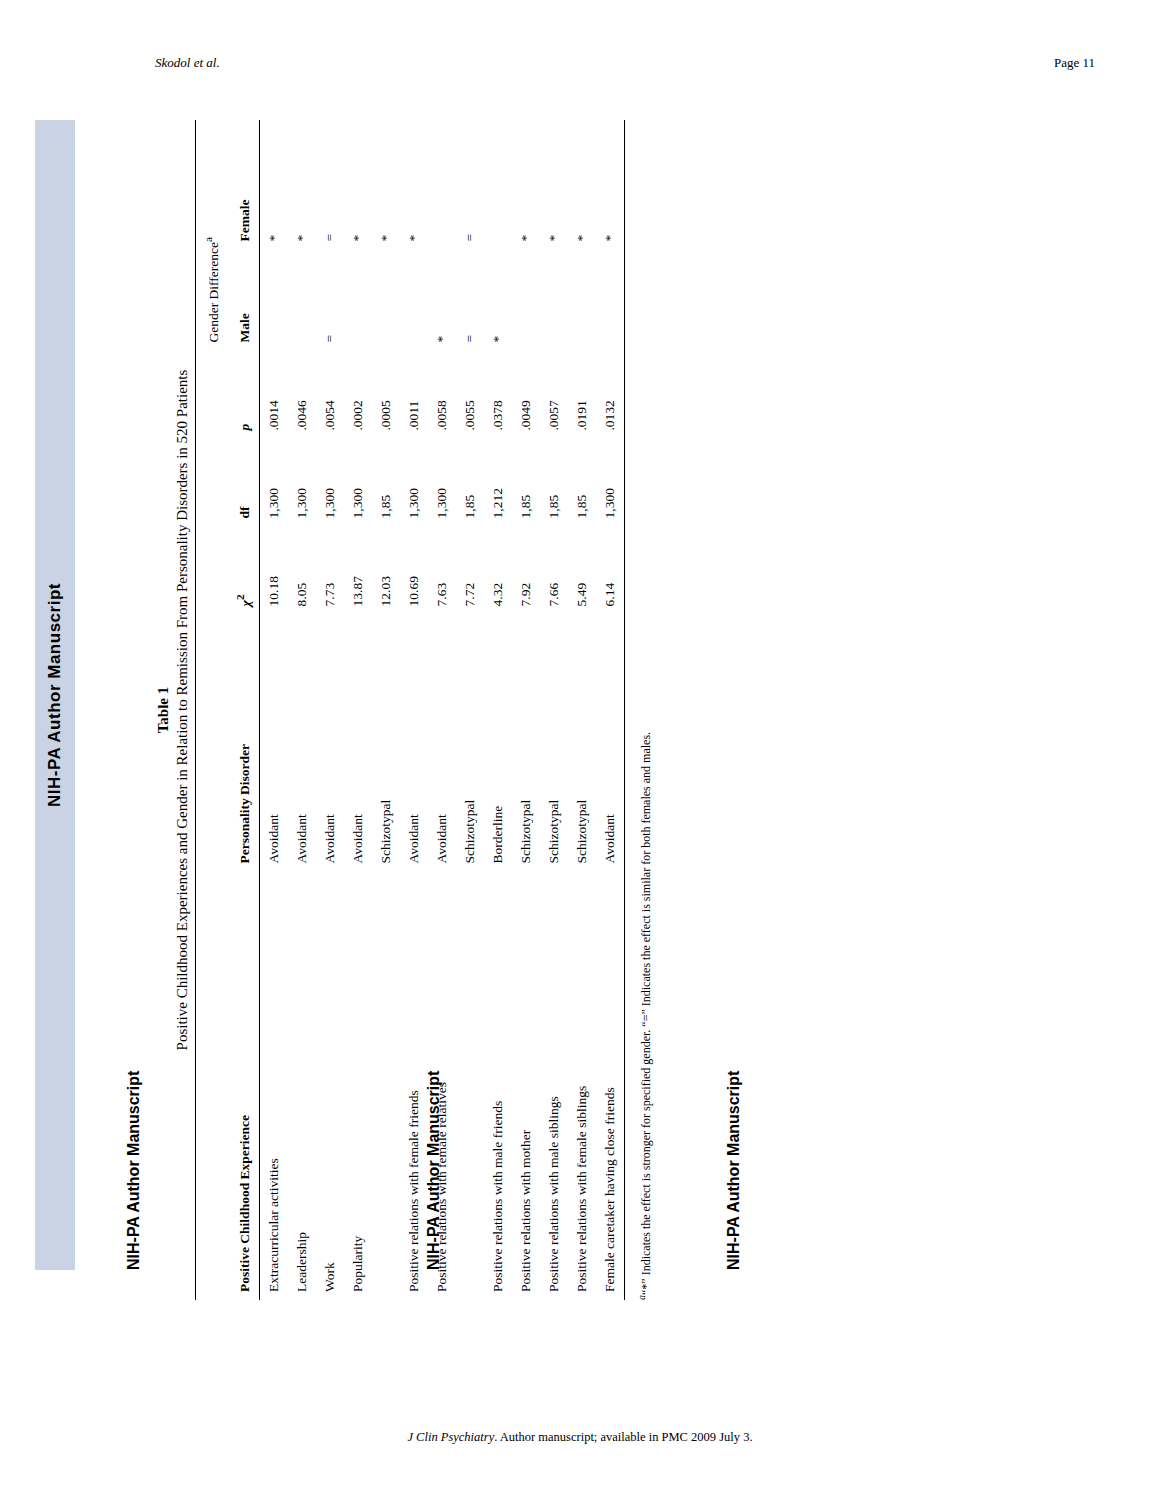Skodol et al.
Page 11
NIH-PA Author Manuscript
NIH-PA Author Manuscript
NIH-PA Author Manuscript
NIH-PA Author Manuscript
Table 1 Positive Childhood Experiences and Gender in Relation to Remission From Personality Disorders in 520 Patients
| | | | | | Gender Difference a |
| --- | --- | --- | --- | --- | --- |
| Positive Childhood Experience | Personality Disorder | χ 2 | df | p | Male | Female |
| Extracurricular activities | Avoidant | 10.18 | 1,300 | .0014 | | * |
| Leadership | Avoidant | 8.05 | 1,300 | .0046 | | * |
| Work | Avoidant | 7.73 | 1,300 | .0054 | = | = |
| Popularity | Avoidant | 13.87 | 1,300 | .0002 | | * |
| | Schizotypal | 12.03 | 1,85 | .0005 | | * |
| Positive relations with female friends | Avoidant | 10.69 | 1,300 | .0011 | | * |
| Positive relations with female relatives | Avoidant | 7.63 | 1,300 | .0058 | * | |
| | Schizotypal | 7.72 | 1,85 | .0055 | = | = |
| Positive relations with male friends | Borderline | 4.32 | 1,212 | .0378 | * | |
| Positive relations with mother | Schizotypal | 7.92 | 1,85 | .0049 | | * |
| Positive relations with male siblings | Schizotypal | 7.66 | 1,85 | .0057 | | * |
| Positive relations with female siblings | Schizotypal | 5.49 | 1,85 | .0191 | | * |
| Female caretaker having close friends | Avoidant | 6.14 | 1,300 | .0132 | | * |
a“*” Indicates the effect is stronger for specified gender. “=” Indicates the effect is similar for both females and males.
J Clin Psychiatry. Author manuscript; available in PMC 2009 July 3.